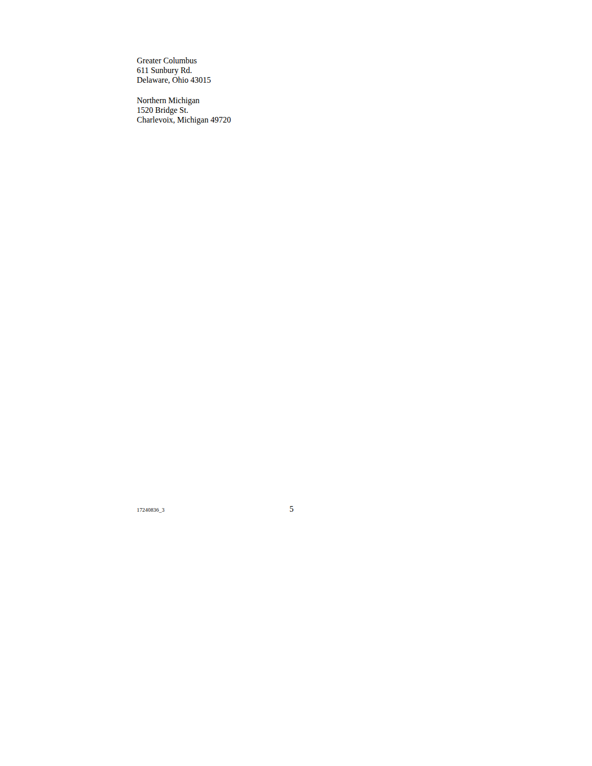Greater Columbus
611 Sunbury Rd.
Delaware, Ohio 43015
Northern Michigan
1520 Bridge St.
Charlevoix, Michigan 49720
17240836_3 5